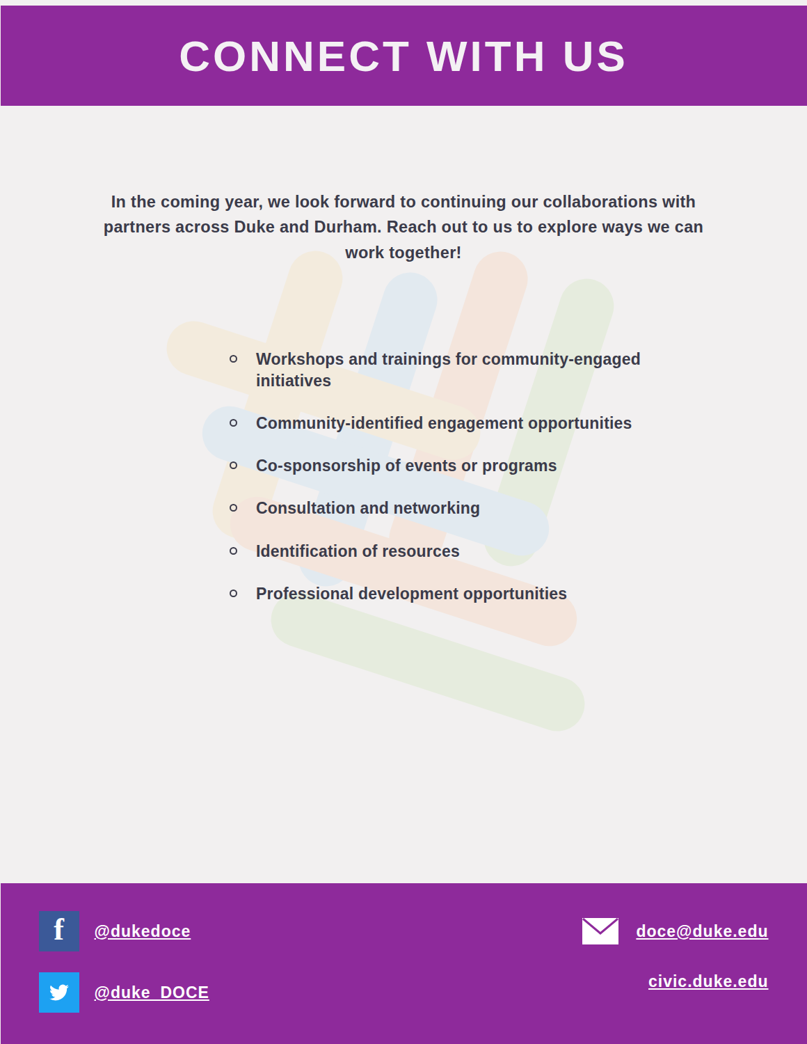CONNECT WITH US
In the coming year, we look forward to continuing our collaborations with partners across Duke and Durham. Reach out to us to explore ways we can work together!
Workshops and trainings for community-engaged initiatives
Community-identified engagement opportunities
Co-sponsorship of events or programs
Consultation and networking
Identification of resources
Professional development opportunities
f @dukedoce
@duke_DOCE
doce@duke.edu
civic.duke.edu